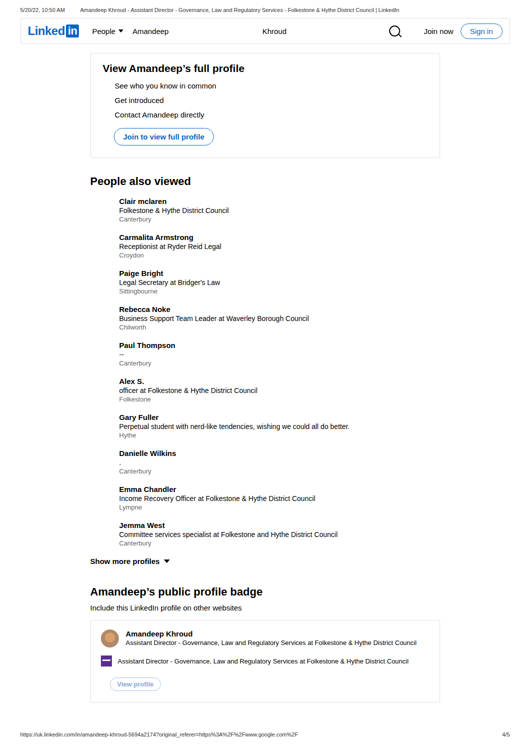5/20/22, 10:50 AM
Amandeep Khroud - Assistant Director - Governance, Law and Regulatory Services - Folkestone & Hythe District Council | LinkedIn
Linkedin
People
Join now Sign in
View Amandeep’s full profile
See who you know in common
Get introduced
Contact Amandeep directly
Join to view full profile
People also viewed
Clair mclaren
Folkestone & Hythe District Council
Canterbury
Carmalita Armstrong
Receptionist at Ryder Reid Legal
Croydon
Paige Bright
Legal Secretary at Bridger's Law
Sittingbourne
Rebecca Noke
Business Support Team Leader at Waverley Borough Council
Chilworth
Paul Thompson
--
Canterbury
Alex S.
officer at Folkestone & Hythe District Council
Folkestone
Gary Fuller
Perpetual student with nerd-like tendencies, wishing we could all do better.
Hythe
Danielle Wilkins
.
Canterbury
Emma Chandler
Income Recovery Officer at Folkestone & Hythe District Council
Lympne
Jemma West
Committee services specialist at Folkestone and Hythe District Council
Canterbury
Show more profiles
Amandeep’s public profile badge
Include this LinkedIn profile on other websites
Amandeep Khroud
Assistant Director - Governance, Law and Regulatory Services at Folkestone & Hythe District Council
Assistant Director - Governance, Law and Regulatory Services at Folkestone & Hythe District Council
View profile
https://uk.linkedin.com/in/amandeep-khroud-5694a2174?original_referer=https%3A%2F%2Fwww.google.com%2F
4/5